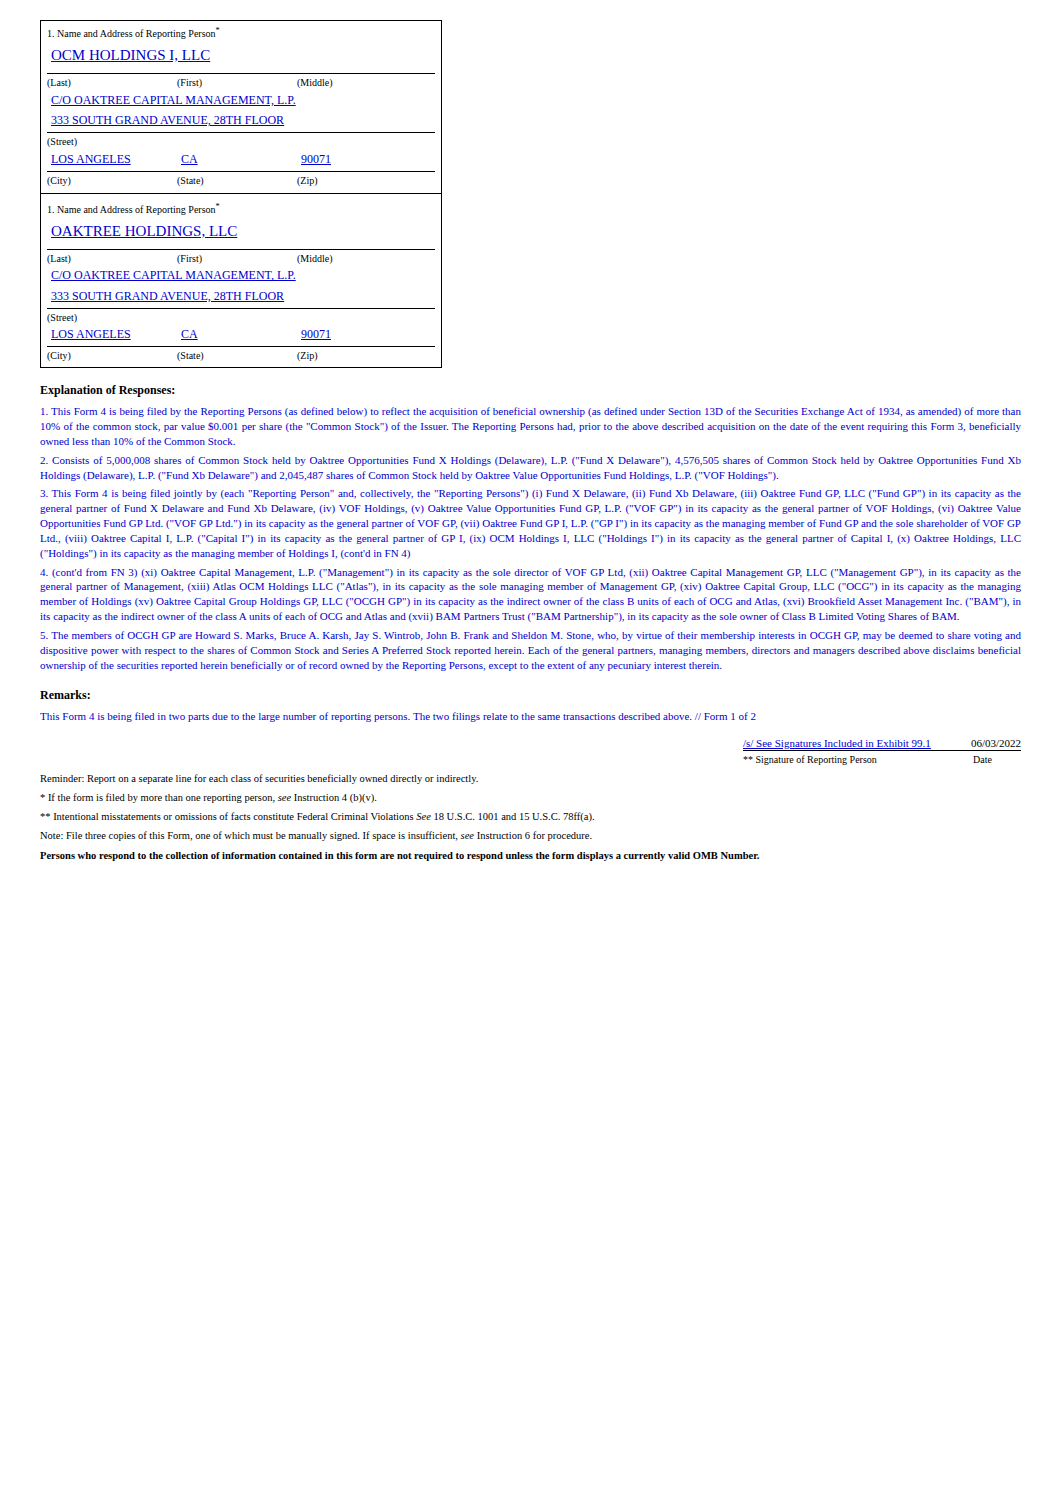1. Name and Address of Reporting Person* OCM HOLDINGS I, LLC
(Last) (First) (Middle)
C/O OAKTREE CAPITAL MANAGEMENT, L.P. 333 SOUTH GRAND AVENUE, 28TH FLOOR
(Street)
LOS ANGELES CA 90071
(City) (State) (Zip)
1. Name and Address of Reporting Person* OAKTREE HOLDINGS, LLC
(Last) (First) (Middle)
C/O OAKTREE CAPITAL MANAGEMENT, L.P. 333 SOUTH GRAND AVENUE, 28TH FLOOR
(Street)
LOS ANGELES CA 90071
(City) (State) (Zip)
Explanation of Responses:
1. This Form 4 is being filed by the Reporting Persons (as defined below) to reflect the acquisition of beneficial ownership (as defined under Section 13D of the Securities Exchange Act of 1934, as amended) of more than 10% of the common stock, par value $0.001 per share (the "Common Stock") of the Issuer. The Reporting Persons had, prior to the above described acquisition on the date of the event requiring this Form 3, beneficially owned less than 10% of the Common Stock.
2. Consists of 5,000,008 shares of Common Stock held by Oaktree Opportunities Fund X Holdings (Delaware), L.P. ("Fund X Delaware"), 4,576,505 shares of Common Stock held by Oaktree Opportunities Fund Xb Holdings (Delaware), L.P. ("Fund Xb Delaware") and 2,045,487 shares of Common Stock held by Oaktree Value Opportunities Fund Holdings, L.P. ("VOF Holdings").
3. This Form 4 is being filed jointly by (each "Reporting Person" and, collectively, the "Reporting Persons") (i) Fund X Delaware, (ii) Fund Xb Delaware, (iii) Oaktree Fund GP, LLC ("Fund GP") in its capacity as the general partner of Fund X Delaware and Fund Xb Delaware, (iv) VOF Holdings, (v) Oaktree Value Opportunities Fund GP, L.P. ("VOF GP") in its capacity as the general partner of VOF Holdings, (vi) Oaktree Value Opportunities Fund GP Ltd. ("VOF GP Ltd.") in its capacity as the general partner of VOF GP, (vii) Oaktree Fund GP I, L.P. ("GP I") in its capacity as the managing member of Fund GP and the sole shareholder of VOF GP Ltd., (viii) Oaktree Capital I, L.P. ("Capital I") in its capacity as the general partner of GP I, (ix) OCM Holdings I, LLC ("Holdings I") in its capacity as the general partner of Capital I, (x) Oaktree Holdings, LLC ("Holdings") in its capacity as the managing member of Holdings I, (cont'd in FN 4)
4. (cont'd from FN 3) (xi) Oaktree Capital Management, L.P. ("Management") in its capacity as the sole director of VOF GP Ltd, (xii) Oaktree Capital Management GP, LLC ("Management GP"), in its capacity as the general partner of Management, (xiii) Atlas OCM Holdings LLC ("Atlas"), in its capacity as the sole managing member of Management GP, (xiv) Oaktree Capital Group, LLC ("OCG") in its capacity as the managing member of Holdings (xv) Oaktree Capital Group Holdings GP, LLC ("OCGH GP") in its capacity as the indirect owner of the class B units of each of OCG and Atlas, (xvi) Brookfield Asset Management Inc. ("BAM"), in its capacity as the indirect owner of the class A units of each of OCG and Atlas and (xvii) BAM Partners Trust ("BAM Partnership"), in its capacity as the sole owner of Class B Limited Voting Shares of BAM.
5. The members of OCGH GP are Howard S. Marks, Bruce A. Karsh, Jay S. Wintrob, John B. Frank and Sheldon M. Stone, who, by virtue of their membership interests in OCGH GP, may be deemed to share voting and dispositive power with respect to the shares of Common Stock and Series A Preferred Stock reported herein. Each of the general partners, managing members, directors and managers described above disclaims beneficial ownership of the securities reported herein beneficially or of record owned by the Reporting Persons, except to the extent of any pecuniary interest therein.
Remarks:
This Form 4 is being filed in two parts due to the large number of reporting persons. The two filings relate to the same transactions described above. // Form 1 of 2
/s/ See Signatures Included in Exhibit 99.1 06/03/2022
** Signature of Reporting Person Date
Reminder: Report on a separate line for each class of securities beneficially owned directly or indirectly.
* If the form is filed by more than one reporting person, see Instruction 4 (b)(v).
** Intentional misstatements or omissions of facts constitute Federal Criminal Violations See 18 U.S.C. 1001 and 15 U.S.C. 78ff(a).
Note: File three copies of this Form, one of which must be manually signed. If space is insufficient, see Instruction 6 for procedure.
Persons who respond to the collection of information contained in this form are not required to respond unless the form displays a currently valid OMB Number.